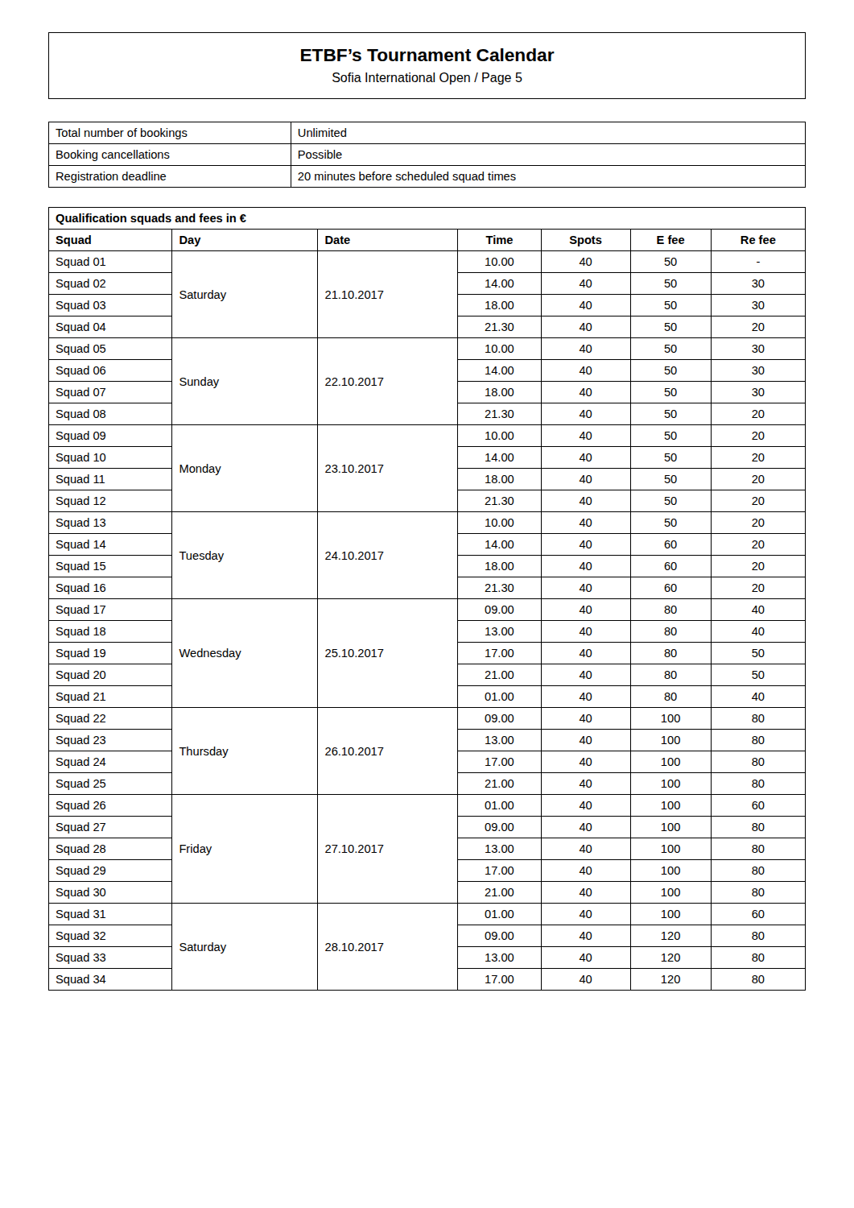ETBF’s Tournament Calendar
Sofia International Open / Page 5
| Total number of bookings | Unlimited |
| Booking cancellations | Possible |
| Registration deadline | 20 minutes before scheduled squad times |
| Qualification squads and fees in € |
| Squad | Day | Date | Time | Spots | E fee | Re fee |
| Squad 01 | Saturday | 21.10.2017 | 10.00 | 40 | 50 | - |
| Squad 02 | 14.00 | 40 | 50 | 30 |
| Squad 03 | 18.00 | 40 | 50 | 30 |
| Squad 04 | 21.30 | 40 | 50 | 20 |
| Squad 05 | Sunday | 22.10.2017 | 10.00 | 40 | 50 | 30 |
| Squad 06 | 14.00 | 40 | 50 | 30 |
| Squad 07 | 18.00 | 40 | 50 | 30 |
| Squad 08 | 21.30 | 40 | 50 | 20 |
| Squad 09 | Monday | 23.10.2017 | 10.00 | 40 | 50 | 20 |
| Squad 10 | 14.00 | 40 | 50 | 20 |
| Squad 11 | 18.00 | 40 | 50 | 20 |
| Squad 12 | 21.30 | 40 | 50 | 20 |
| Squad 13 | Tuesday | 24.10.2017 | 10.00 | 40 | 50 | 20 |
| Squad 14 | 14.00 | 40 | 60 | 20 |
| Squad 15 | 18.00 | 40 | 60 | 20 |
| Squad 16 | 21.30 | 40 | 60 | 20 |
| Squad 17 | Wednesday | 25.10.2017 | 09.00 | 40 | 80 | 40 |
| Squad 18 | 13.00 | 40 | 80 | 40 |
| Squad 19 | 17.00 | 40 | 80 | 50 |
| Squad 20 | 21.00 | 40 | 80 | 50 |
| Squad 21 | 01.00 | 40 | 80 | 40 |
| Squad 22 | Thursday | 26.10.2017 | 09.00 | 40 | 100 | 80 |
| Squad 23 | 13.00 | 40 | 100 | 80 |
| Squad 24 | 17.00 | 40 | 100 | 80 |
| Squad 25 | 21.00 | 40 | 100 | 80 |
| Squad 26 | Friday | 27.10.2017 | 01.00 | 40 | 100 | 60 |
| Squad 27 | 09.00 | 40 | 100 | 80 |
| Squad 28 | 13.00 | 40 | 100 | 80 |
| Squad 29 | 17.00 | 40 | 100 | 80 |
| Squad 30 | 21.00 | 40 | 100 | 80 |
| Squad 31 | Saturday | 28.10.2017 | 01.00 | 40 | 100 | 60 |
| Squad 32 | 09.00 | 40 | 120 | 80 |
| Squad 33 | 13.00 | 40 | 120 | 80 |
| Squad 34 | 17.00 | 40 | 120 | 80 |